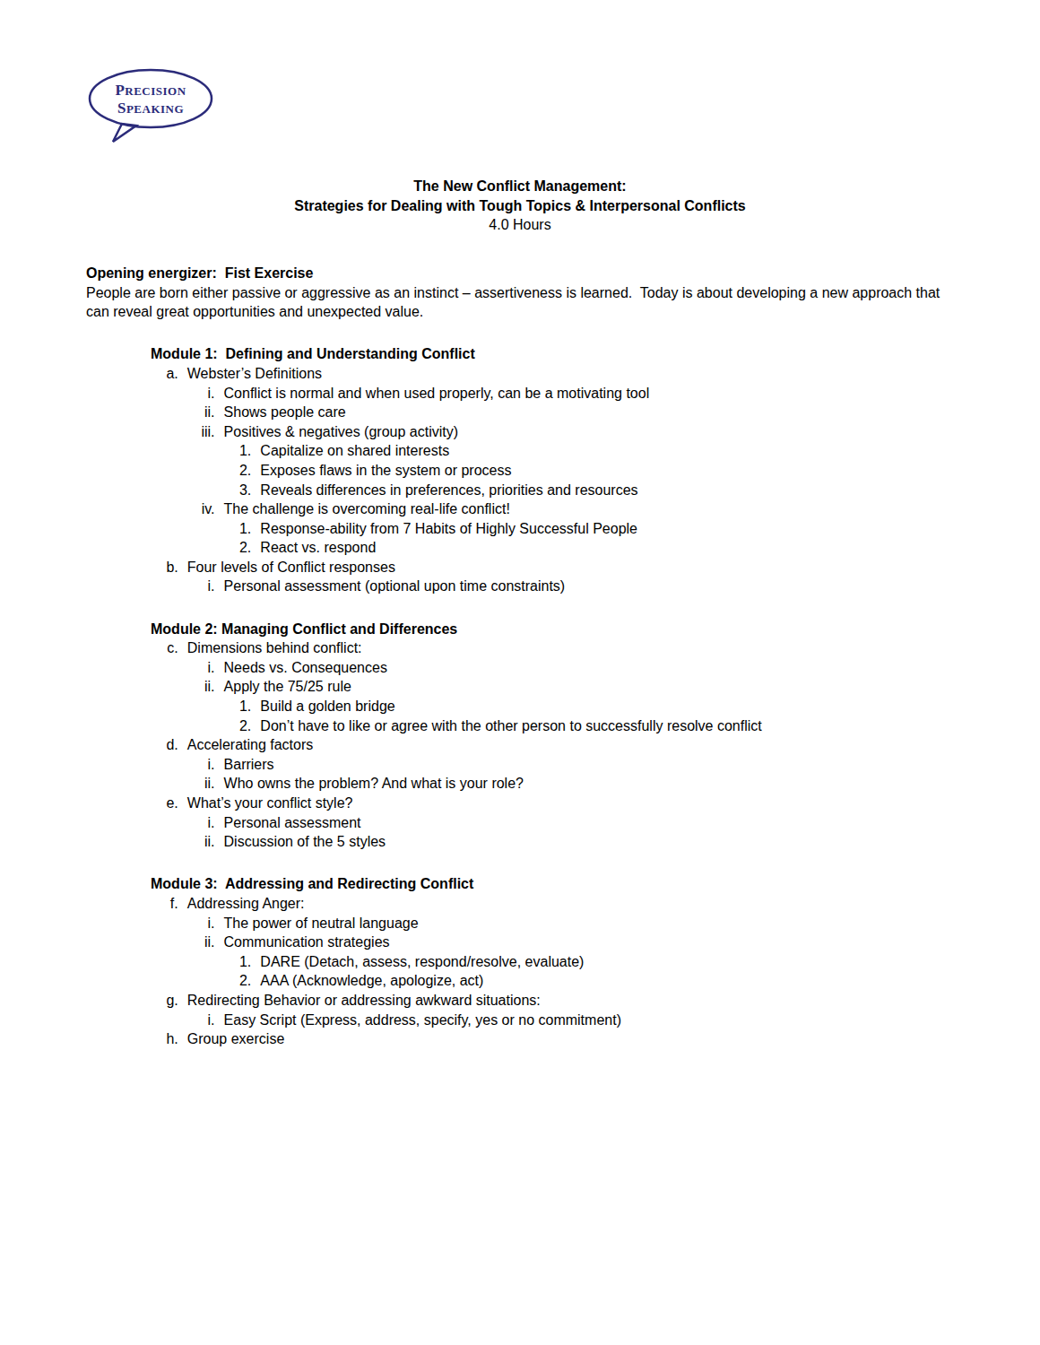PRECISION SPEAKING
The New Conflict Management:
Strategies for Dealing with Tough Topics & Interpersonal Conflicts 4.0 Hours
Opening energizer: Fist Exercise
People are born either passive or aggressive as an instinct – assertiveness is learned. Today is about developing a new approach that can reveal great opportunities and unexpected value.
Module 1: Defining and Understanding Conflict
Webster’s Definitions
Conflict is normal and when used properly, can be a motivating tool
Shows people care
Positives & negatives (group activity)
Capitalize on shared interests
Exposes flaws in the system or process
Reveals differences in preferences, priorities and resources
The challenge is overcoming real-life conflict!
Response-ability from 7 Habits of Highly Successful People
React vs. respond
Four levels of Conflict responses
Personal assessment (optional upon time constraints)
Module 2: Managing Conflict and Differences
Dimensions behind conflict:
Needs vs. Consequences
Apply the 75/25 rule
Build a golden bridge
Don’t have to like or agree with the other person to successfully resolve conflict
Accelerating factors
Barriers
Who owns the problem? And what is your role?
What’s your conflict style?
Personal assessment
Discussion of the 5 styles
Module 3: Addressing and Redirecting Conflict
Addressing Anger:
The power of neutral language
Communication strategies
DARE (Detach, assess, respond/resolve, evaluate)
AAA (Acknowledge, apologize, act)
Redirecting Behavior or addressing awkward situations:
Easy Script (Express, address, specify, yes or no commitment)
Group exercise